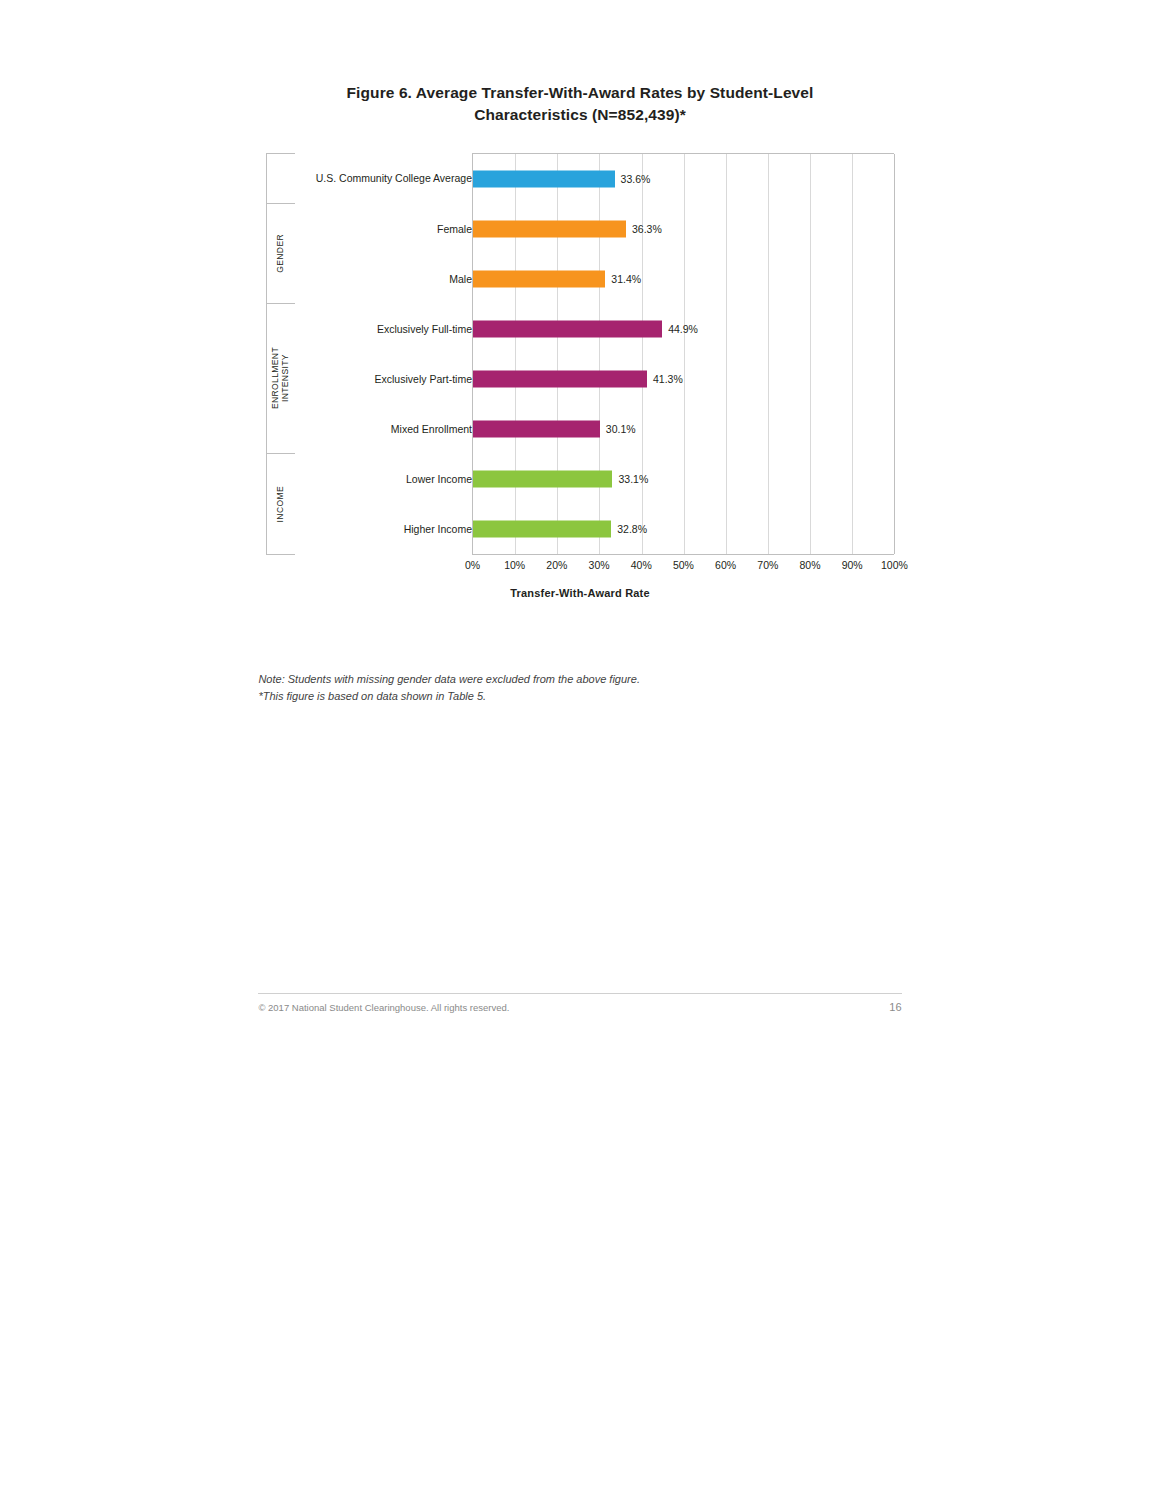Figure 6. Average Transfer-With-Award Rates by Student-Level
Characteristics (N=852,439)*
| | U.S. Community College Average | 33.6% |
| GENDER | Female | 36.3% |
| Male | 31.4% |
| ENROLLMENT INTENSITY | Exclusively Full-time | 44.9% |
| Exclusively Part-time | 41.3% |
| Mixed Enrollment | 30.1% |
| INCOME | Lower Income | 33.1% |
| Higher Income | 32.8% |
| | | 0% 10% 20% 30% 40% 50% 60% 70% 80% 90% 100% |
Transfer-With-Award Rate
Note: Students with missing gender data were excluded from the above figure.
*This figure is based on data shown in Table 5.
© 2017 National Student Clearinghouse. All rights reserved. 16